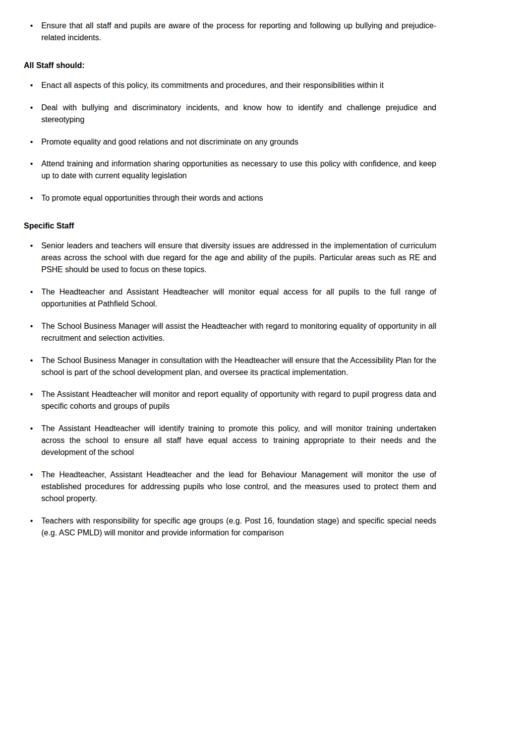Ensure that all staff and pupils are aware of the process for reporting and following up bullying and prejudice-related incidents.
All Staff should:
Enact all aspects of this policy, its commitments and procedures, and their responsibilities within it
Deal with bullying and discriminatory incidents, and know how to identify and challenge prejudice and stereotyping
Promote equality and good relations and not discriminate on any grounds
Attend training and information sharing opportunities as necessary to use this policy with confidence, and keep up to date with current equality legislation
To promote equal opportunities through their words and actions
Specific Staff
Senior leaders and teachers will ensure that diversity issues are addressed in the implementation of curriculum areas across the school with due regard for the age and ability of the pupils. Particular areas such as RE and PSHE should be used to focus on these topics.
The Headteacher and Assistant Headteacher will monitor equal access for all pupils to the full range of opportunities at Pathfield School.
The School Business Manager will assist the Headteacher with regard to monitoring equality of opportunity in all recruitment and selection activities.
The School Business Manager in consultation with the Headteacher will ensure that the Accessibility Plan for the school is part of the school development plan, and oversee its practical implementation.
The Assistant Headteacher will monitor and report equality of opportunity with regard to pupil progress data and specific cohorts and groups of pupils
The Assistant Headteacher will identify training to promote this policy, and will monitor training undertaken across the school to ensure all staff have equal access to training appropriate to their needs and the development of the school
The Headteacher, Assistant Headteacher and the lead for Behaviour Management will monitor the use of established procedures for addressing pupils who lose control, and the measures used to protect them and school property.
Teachers with responsibility for specific age groups (e.g. Post 16, foundation stage) and specific special needs (e.g. ASC PMLD) will monitor and provide information for comparison